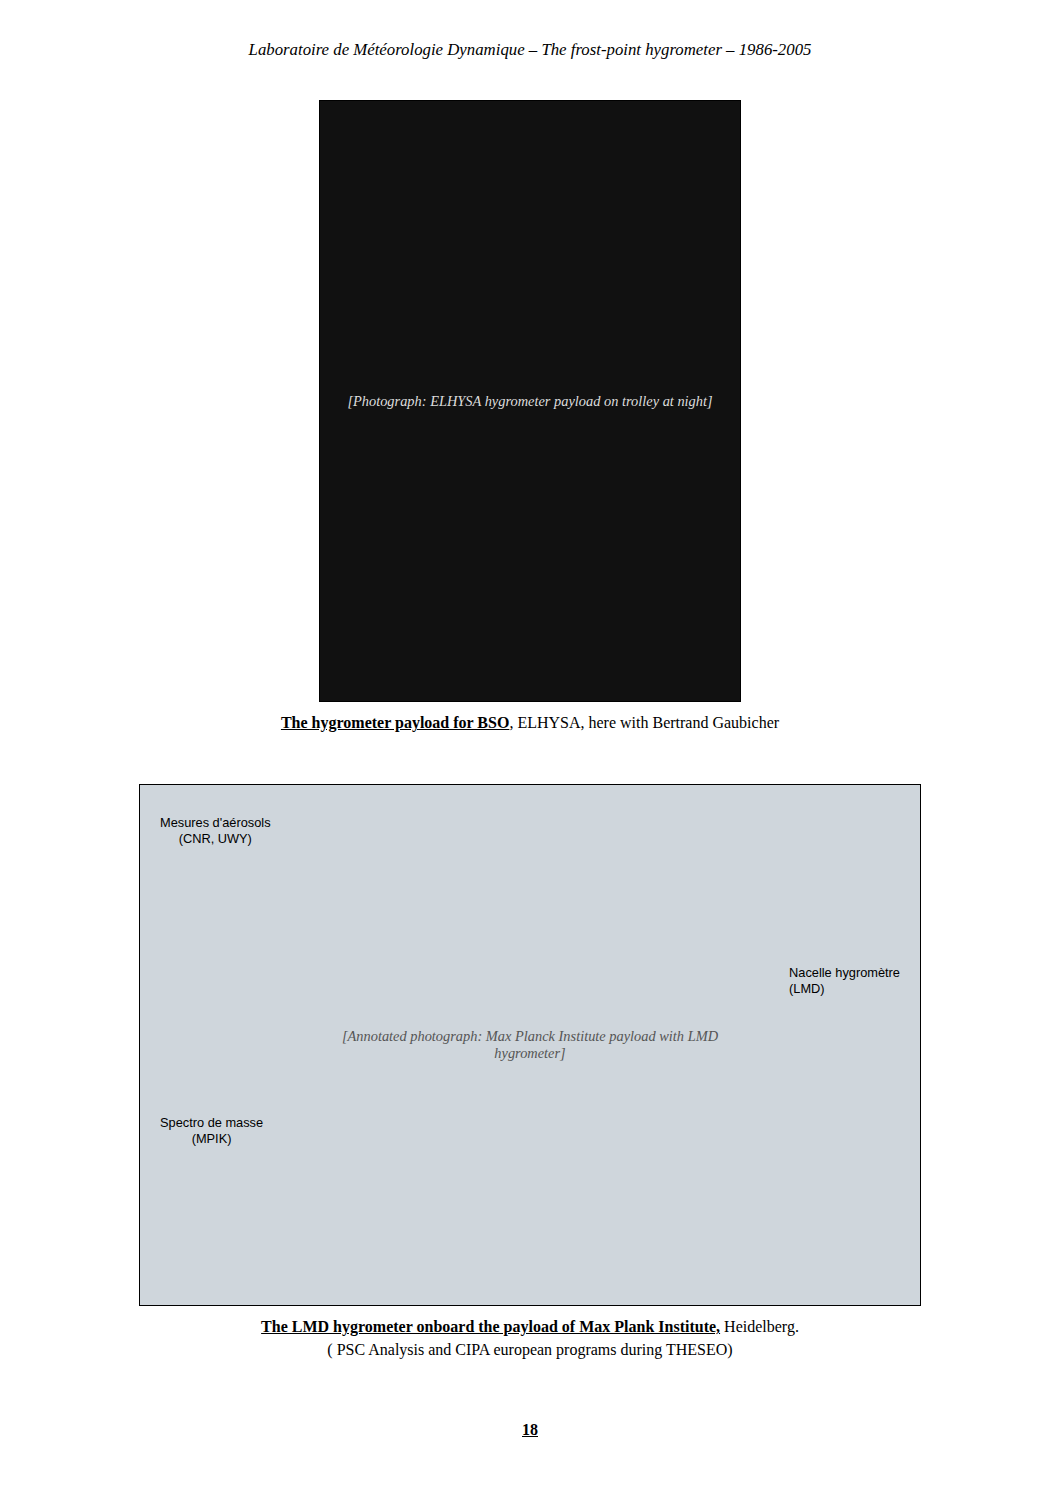Laboratoire de Météorologie Dynamique – The frost-point hygrometer – 1986-2005
[Photograph: ELHYSA hygrometer payload on trolley at night]
The hygrometer payload for BSO, ELHYSA, here with Bertrand Gaubicher
Mesures d'aérosols
(CNR, UWY) Nacelle hygromètre
(LMD) Spectro de masse
(MPIK) [Annotated photograph: Max Planck Institute payload with LMD hygrometer]
The LMD hygrometer onboard the payload of Max Plank Institute, Heidelberg.
( PSC Analysis and CIPA european programs during THESEO)
18